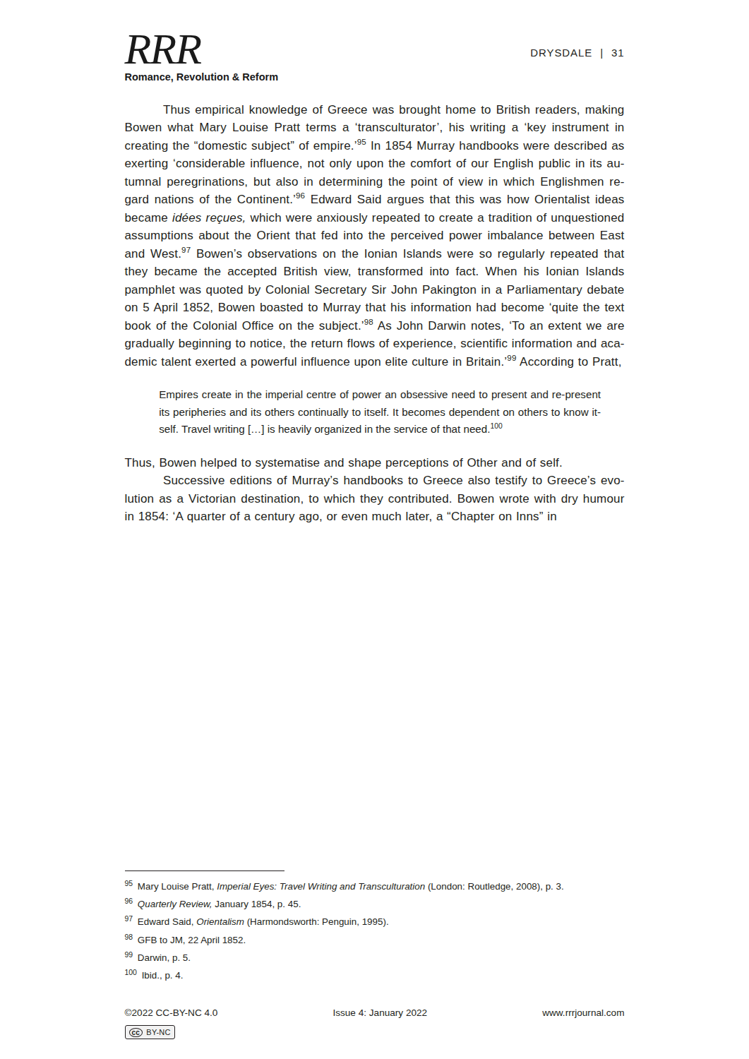RRR Romance, Revolution & Reform
DRYSDALE | 31
Thus empirical knowledge of Greece was brought home to British readers, making Bowen what Mary Louise Pratt terms a ‘transculturator’, his writing a ‘key instrument in creating the “domestic subject” of empire.’95 In 1854 Murray handbooks were described as exerting ‘considerable influence, not only upon the comfort of our English public in its autumnal peregrinations, but also in determining the point of view in which Englishmen regard nations of the Continent.’96 Edward Said argues that this was how Orientalist ideas became idées reçues, which were anxiously repeated to create a tradition of unquestioned assumptions about the Orient that fed into the perceived power imbalance between East and West.97 Bowen’s observations on the Ionian Islands were so regularly repeated that they became the accepted British view, transformed into fact. When his Ionian Islands pamphlet was quoted by Colonial Secretary Sir John Pakington in a Parliamentary debate on 5 April 1852, Bowen boasted to Murray that his information had become ‘quite the text book of the Colonial Office on the subject.’98 As John Darwin notes, ‘To an extent we are gradually beginning to notice, the return flows of experience, scientific information and academic talent exerted a powerful influence upon elite culture in Britain.’99 According to Pratt,
Empires create in the imperial centre of power an obsessive need to present and re-present its peripheries and its others continually to itself. It becomes dependent on others to know itself. Travel writing […] is heavily organized in the service of that need.100
Thus, Bowen helped to systematise and shape perceptions of Other and of self.
Successive editions of Murray’s handbooks to Greece also testify to Greece’s evolution as a Victorian destination, to which they contributed. Bowen wrote with dry humour in 1854: ‘A quarter of a century ago, or even much later, a “Chapter on Inns” in
95 Mary Louise Pratt, Imperial Eyes: Travel Writing and Transculturation (London: Routledge, 2008), p. 3.
96 Quarterly Review, January 1854, p. 45.
97 Edward Said, Orientalism (Harmondsworth: Penguin, 1995).
98 GFB to JM, 22 April 1852.
99 Darwin, p. 5.
100 Ibid., p. 4.
©2022 CC-BY-NC 4.0
cc BY-NC
Issue 4: January 2022
www.rrrjournal.com